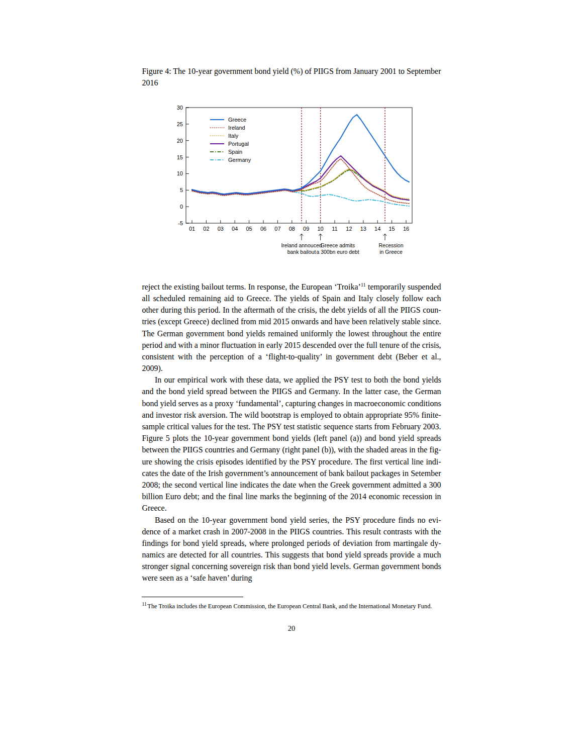Figure 4: The 10-year government bond yield (%) of PIIGS from January 2001 to September 2016
30 25 20 15 10 5 0 -5 01 02 03 04 05 06 07 08 09 10 11 12 13 14 15 16 Ireland annouced bank bailout Greece admits a 300bn euro debt Recession in Greece Greece Ireland Italy Portugal Spain Germany
reject the existing bailout terms. In response, the European ‘Troika’11 temporarily suspended all scheduled remaining aid to Greece. The yields of Spain and Italy closely follow each other during this period. In the aftermath of the crisis, the debt yields of all the PIIGS countries (except Greece) declined from mid 2015 onwards and have been relatively stable since. The German government bond yields remained uniformly the lowest throughout the entire period and with a minor fluctuation in early 2015 descended over the full tenure of the crisis, consistent with the perception of a ‘flight-to-quality’ in government debt (Beber et al., 2009).
In our empirical work with these data, we applied the PSY test to both the bond yields and the bond yield spread between the PIIGS and Germany. In the latter case, the German bond yield serves as a proxy ‘fundamental’, capturing changes in macroeconomic conditions and investor risk aversion. The wild bootstrap is employed to obtain appropriate 95% finite-sample critical values for the test. The PSY test statistic sequence starts from February 2003. Figure 5 plots the 10-year government bond yields (left panel (a)) and bond yield spreads between the PIIGS countries and Germany (right panel (b)), with the shaded areas in the figure showing the crisis episodes identified by the PSY procedure. The first vertical line indicates the date of the Irish government’s announcement of bank bailout packages in Setember 2008; the second vertical line indicates the date when the Greek government admitted a 300 billion Euro debt; and the final line marks the beginning of the 2014 economic recession in Greece.
Based on the 10-year government bond yield series, the PSY procedure finds no evidence of a market crash in 2007-2008 in the PIIGS countries. This result contrasts with the findings for bond yield spreads, where prolonged periods of deviation from martingale dynamics are detected for all countries. This suggests that bond yield spreads provide a much stronger signal concerning sovereign risk than bond yield levels. German government bonds were seen as a ‘safe haven’ during
11 The Troika includes the European Commission, the European Central Bank, and the International Monetary Fund.
20